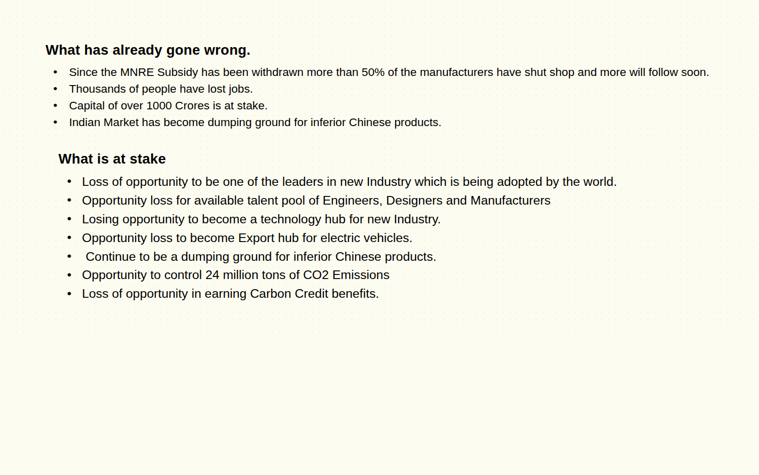What has already gone wrong.
Since the MNRE Subsidy has been withdrawn more than 50% of the manufacturers have shut shop and more will follow soon.
Thousands of people have lost jobs.
Capital of over 1000 Crores is at stake.
Indian Market has become dumping ground for inferior Chinese products.
What is at stake
Loss of opportunity to be one of the leaders in new Industry which is being adopted by the world.
Opportunity loss for available talent pool of Engineers, Designers and Manufacturers
Losing opportunity to become a technology hub for new Industry.
Opportunity loss to become Export hub for electric vehicles.
Continue to be a dumping ground for inferior Chinese products.
Opportunity to control 24 million tons of CO2 Emissions
Loss of opportunity in earning Carbon Credit benefits.